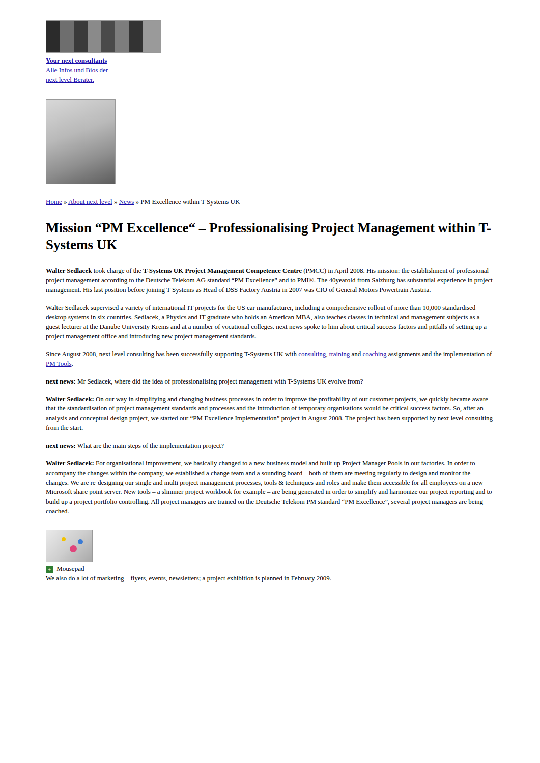Your next consultants Alle Infos und Bios der
next level Berater.
Home » About next level » News » PM Excellence within T-Systems UK
Mission “PM Excellence“ – Professionalising Project Management within T-Systems UK
Walter Sedlacek took charge of the T-Systems UK Project Management Competence Centre (PMCC) in April 2008. His mission: the establishment of professional project management according to the Deutsche Telekom AG standard “PM Excellence” and to PMI®. The 40yearold from Salzburg has substantial experience in project management. His last position before joining T-Systems as Head of DSS Factory Austria in 2007 was CIO of General Motors Powertrain Austria.
Walter Sedlacek supervised a variety of international IT projects for the US car manufacturer, including a comprehensive rollout of more than 10,000 standardised desktop systems in six countries. Sedlacek, a Physics and IT graduate who holds an American MBA, also teaches classes in technical and management subjects as a guest lecturer at the Danube University Krems and at a number of vocational colleges. next news spoke to him about critical success factors and pitfalls of setting up a project management office and introducing new project management standards.
Since August 2008, next level consulting has been successfully supporting T-Systems UK with consulting, training and coaching assignments and the implementation of PM Tools.
next news: Mr Sedlacek, where did the idea of professionalising project management with T-Systems UK evolve from?
Walter Sedlacek: On our way in simplifying and changing business processes in order to improve the profitability of our customer projects, we quickly became aware that the standardisation of project management standards and processes and the introduction of temporary organisations would be critical success factors. So, after an analysis and conceptual design project, we started our “PM Excellence Implementation” project in August 2008. The project has been supported by next level consulting from the start.
next news: What are the main steps of the implementation project?
Walter Sedlacek: For organisational improvement, we basically changed to a new business model and built up Project Manager Pools in our factories. In order to accompany the changes within the company, we established a change team and a sounding board – both of them are meeting regularly to design and monitor the changes. We are re-designing our single and multi project management processes, tools & techniques and roles and make them accessible for all employees on a new Microsoft share point server. New tools – a slimmer project workbook for example – are being generated in order to simplify and harmonize our project reporting and to build up a project portfolio controlling. All project managers are trained on the Deutsche Telekom PM standard “PM Excellence”, several project managers are being coached.
+ Mousepad
We also do a lot of marketing – flyers, events, newsletters; a project exhibition is planned in February 2009.